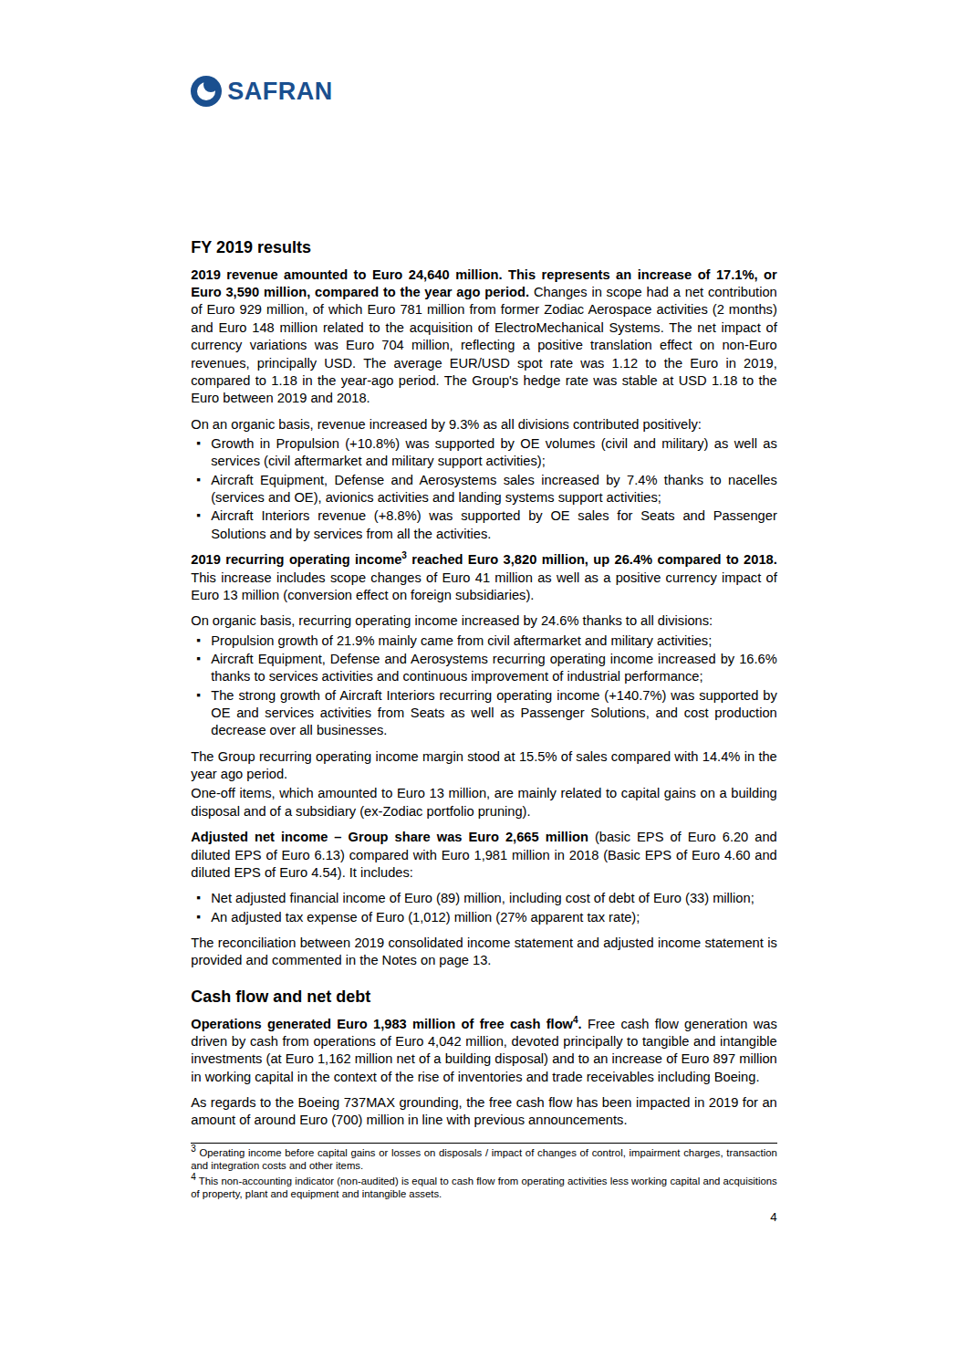SAFRAN
FY 2019 results
2019 revenue amounted to Euro 24,640 million. This represents an increase of 17.1%, or Euro 3,590 million, compared to the year ago period. Changes in scope had a net contribution of Euro 929 million, of which Euro 781 million from former Zodiac Aerospace activities (2 months) and Euro 148 million related to the acquisition of ElectroMechanical Systems. The net impact of currency variations was Euro 704 million, reflecting a positive translation effect on non-Euro revenues, principally USD. The average EUR/USD spot rate was 1.12 to the Euro in 2019, compared to 1.18 in the year-ago period. The Group's hedge rate was stable at USD 1.18 to the Euro between 2019 and 2018.
On an organic basis, revenue increased by 9.3% as all divisions contributed positively:
Growth in Propulsion (+10.8%) was supported by OE volumes (civil and military) as well as services (civil aftermarket and military support activities);
Aircraft Equipment, Defense and Aerosystems sales increased by 7.4% thanks to nacelles (services and OE), avionics activities and landing systems support activities;
Aircraft Interiors revenue (+8.8%) was supported by OE sales for Seats and Passenger Solutions and by services from all the activities.
2019 recurring operating income3 reached Euro 3,820 million, up 26.4% compared to 2018. This increase includes scope changes of Euro 41 million as well as a positive currency impact of Euro 13 million (conversion effect on foreign subsidiaries).
On organic basis, recurring operating income increased by 24.6% thanks to all divisions:
Propulsion growth of 21.9% mainly came from civil aftermarket and military activities;
Aircraft Equipment, Defense and Aerosystems recurring operating income increased by 16.6% thanks to services activities and continuous improvement of industrial performance;
The strong growth of Aircraft Interiors recurring operating income (+140.7%) was supported by OE and services activities from Seats as well as Passenger Solutions, and cost production decrease over all businesses.
The Group recurring operating income margin stood at 15.5% of sales compared with 14.4% in the year ago period.
One-off items, which amounted to Euro 13 million, are mainly related to capital gains on a building disposal and of a subsidiary (ex-Zodiac portfolio pruning).
Adjusted net income – Group share was Euro 2,665 million (basic EPS of Euro 6.20 and diluted EPS of Euro 6.13) compared with Euro 1,981 million in 2018 (Basic EPS of Euro 4.60 and diluted EPS of Euro 4.54). It includes:
Net adjusted financial income of Euro (89) million, including cost of debt of Euro (33) million;
An adjusted tax expense of Euro (1,012) million (27% apparent tax rate);
The reconciliation between 2019 consolidated income statement and adjusted income statement is provided and commented in the Notes on page 13.
Cash flow and net debt
Operations generated Euro 1,983 million of free cash flow4. Free cash flow generation was driven by cash from operations of Euro 4,042 million, devoted principally to tangible and intangible investments (at Euro 1,162 million net of a building disposal) and to an increase of Euro 897 million in working capital in the context of the rise of inventories and trade receivables including Boeing.
As regards to the Boeing 737MAX grounding, the free cash flow has been impacted in 2019 for an amount of around Euro (700) million in line with previous announcements.
3 Operating income before capital gains or losses on disposals / impact of changes of control, impairment charges, transaction and integration costs and other items.
4 This non-accounting indicator (non-audited) is equal to cash flow from operating activities less working capital and acquisitions of property, plant and equipment and intangible assets.
4